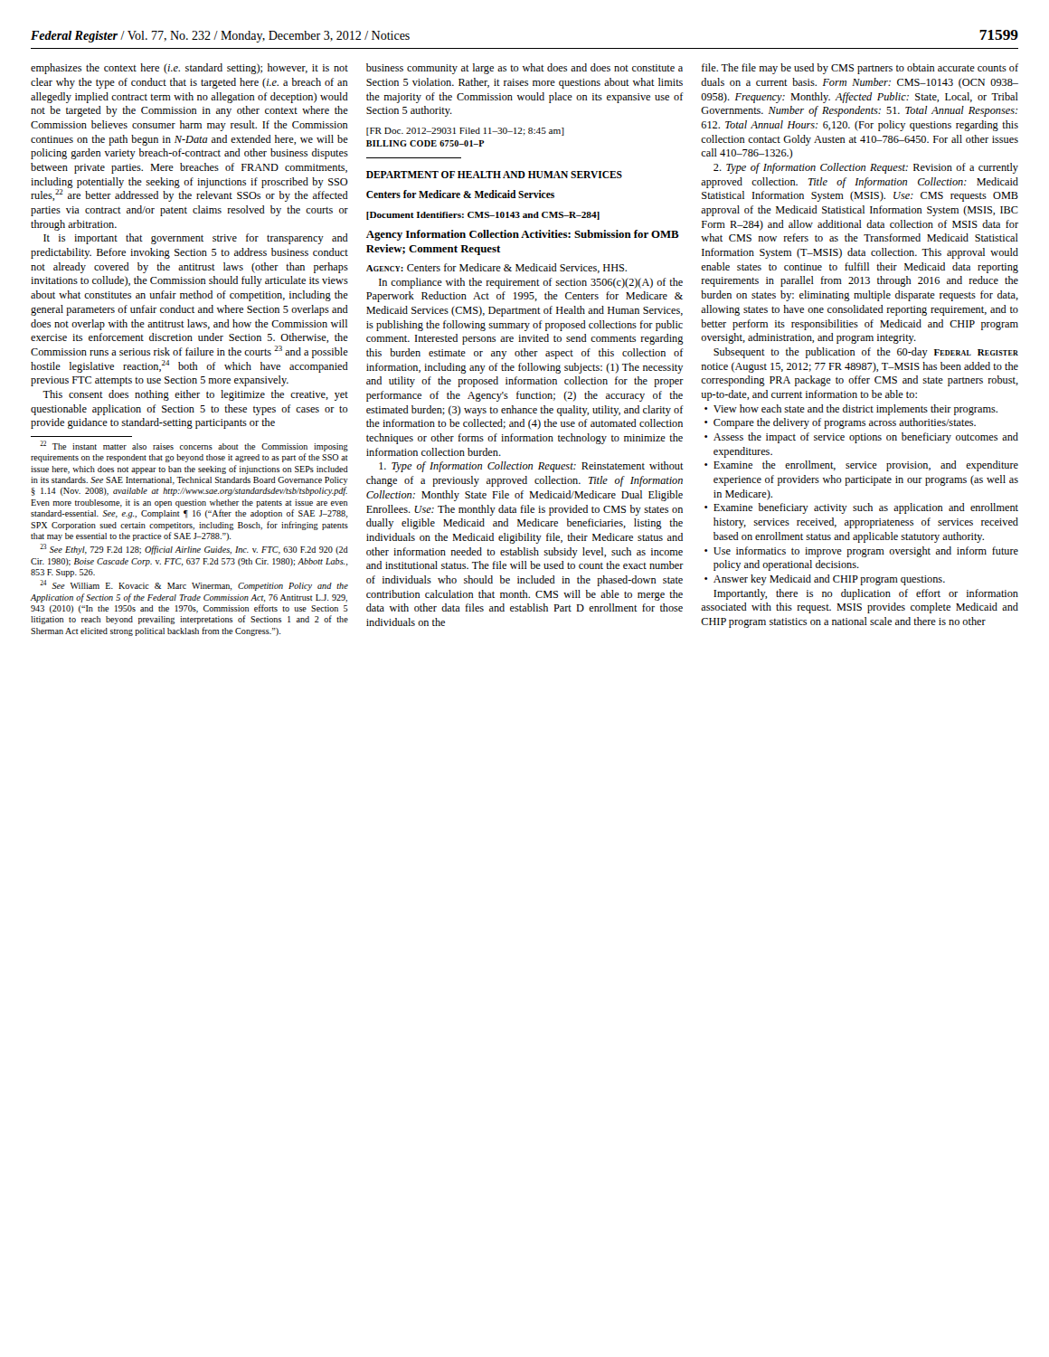Federal Register / Vol. 77, No. 232 / Monday, December 3, 2012 / Notices
71599
emphasizes the context here (i.e. standard setting); however, it is not clear why the type of conduct that is targeted here (i.e. a breach of an allegedly implied contract term with no allegation of deception) would not be targeted by the Commission in any other context where the Commission believes consumer harm may result. If the Commission continues on the path begun in N-Data and extended here, we will be policing garden variety breach-of-contract and other business disputes between private parties. Mere breaches of FRAND commitments, including potentially the seeking of injunctions if proscribed by SSO rules,22 are better addressed by the relevant SSOs or by the affected parties via contract and/or patent claims resolved by the courts or through arbitration.
It is important that government strive for transparency and predictability. Before invoking Section 5 to address business conduct not already covered by the antitrust laws (other than perhaps invitations to collude), the Commission should fully articulate its views about what constitutes an unfair method of competition, including the general parameters of unfair conduct and where Section 5 overlaps and does not overlap with the antitrust laws, and how the Commission will exercise its enforcement discretion under Section 5. Otherwise, the Commission runs a serious risk of failure in the courts 23 and a possible hostile legislative reaction,24 both of which have accompanied previous FTC attempts to use Section 5 more expansively.
This consent does nothing either to legitimize the creative, yet questionable application of Section 5 to these types of cases or to provide guidance to standard-setting participants or the
22 The instant matter also raises concerns about the Commission imposing requirements on the respondent that go beyond those it agreed to as part of the SSO at issue here, which does not appear to ban the seeking of injunctions on SEPs included in its standards. See SAE International, Technical Standards Board Governance Policy § 1.14 (Nov. 2008), available at http://www.sae.org/standardsdev/tsb/tsbpolicy.pdf. Even more troublesome, it is an open question whether the patents at issue are even standard-essential. See, e.g., Complaint ¶ 16 (“After the adoption of SAE J–2788, SPX Corporation sued certain competitors, including Bosch, for infringing patents that may be essential to the practice of SAE J–2788.”).
23 See Ethyl, 729 F.2d 128; Official Airline Guides, Inc. v. FTC, 630 F.2d 920 (2d Cir. 1980); Boise Cascade Corp. v. FTC, 637 F.2d 573 (9th Cir. 1980); Abbott Labs., 853 F. Supp. 526.
24 See William E. Kovacic & Marc Winerman, Competition Policy and the Application of Section 5 of the Federal Trade Commission Act, 76 Antitrust L.J. 929, 943 (2010) (“In the 1950s and the 1970s, Commission efforts to use Section 5 litigation to reach beyond prevailing interpretations of Sections 1 and 2 of the Sherman Act elicited strong political backlash from the Congress.”).
business community at large as to what does and does not constitute a Section 5 violation. Rather, it raises more questions about what limits the majority of the Commission would place on its expansive use of Section 5 authority.
[FR Doc. 2012–29031 Filed 11–30–12; 8:45 am]
BILLING CODE 6750–01–P
DEPARTMENT OF HEALTH AND HUMAN SERVICES
Centers for Medicare & Medicaid Services
[Document Identifiers: CMS–10143 and CMS–R–284]
Agency Information Collection Activities: Submission for OMB Review; Comment Request
Agency: Centers for Medicare & Medicaid Services, HHS.
In compliance with the requirement of section 3506(c)(2)(A) of the Paperwork Reduction Act of 1995, the Centers for Medicare & Medicaid Services (CMS), Department of Health and Human Services, is publishing the following summary of proposed collections for public comment. Interested persons are invited to send comments regarding this burden estimate or any other aspect of this collection of information, including any of the following subjects: (1) The necessity and utility of the proposed information collection for the proper performance of the Agency's function; (2) the accuracy of the estimated burden; (3) ways to enhance the quality, utility, and clarity of the information to be collected; and (4) the use of automated collection techniques or other forms of information technology to minimize the information collection burden.
1. Type of Information Collection Request: Reinstatement without change of a previously approved collection. Title of Information Collection: Monthly State File of Medicaid/Medicare Dual Eligible Enrollees. Use: The monthly data file is provided to CMS by states on dually eligible Medicaid and Medicare beneficiaries, listing the individuals on the Medicaid eligibility file, their Medicare status and other information needed to establish subsidy level, such as income and institutional status. The file will be used to count the exact number of individuals who should be included in the phased-down state contribution calculation that month. CMS will be able to merge the data with other data files and establish Part D enrollment for those individuals on the
file. The file may be used by CMS partners to obtain accurate counts of duals on a current basis. Form Number: CMS–10143 (OCN 0938–0958). Frequency: Monthly. Affected Public: State, Local, or Tribal Governments. Number of Respondents: 51. Total Annual Responses: 612. Total Annual Hours: 6,120. (For policy questions regarding this collection contact Goldy Austen at 410–786–6450. For all other issues call 410–786–1326.)
2. Type of Information Collection Request: Revision of a currently approved collection. Title of Information Collection: Medicaid Statistical Information System (MSIS). Use: CMS requests OMB approval of the Medicaid Statistical Information System (MSIS, IBC Form R–284) and allow additional data collection of MSIS data for what CMS now refers to as the Transformed Medicaid Statistical Information System (T–MSIS) data collection. This approval would enable states to continue to fulfill their Medicaid data reporting requirements in parallel from 2013 through 2016 and reduce the burden on states by: eliminating multiple disparate requests for data, allowing states to have one consolidated reporting requirement, and to better perform its responsibilities of Medicaid and CHIP program oversight, administration, and program integrity.
Subsequent to the publication of the 60-day Federal Register notice (August 15, 2012; 77 FR 48987), T–MSIS has been added to the corresponding PRA package to offer CMS and state partners robust, up-to-date, and current information to be able to:
View how each state and the district implements their programs.
Compare the delivery of programs across authorities/states.
Assess the impact of service options on beneficiary outcomes and expenditures.
Examine the enrollment, service provision, and expenditure experience of providers who participate in our programs (as well as in Medicare).
Examine beneficiary activity such as application and enrollment history, services received, appropriateness of services received based on enrollment status and applicable statutory authority.
Use informatics to improve program oversight and inform future policy and operational decisions.
Answer key Medicaid and CHIP program questions.
Importantly, there is no duplication of effort or information associated with this request. MSIS provides complete Medicaid and CHIP program statistics on a national scale and there is no other